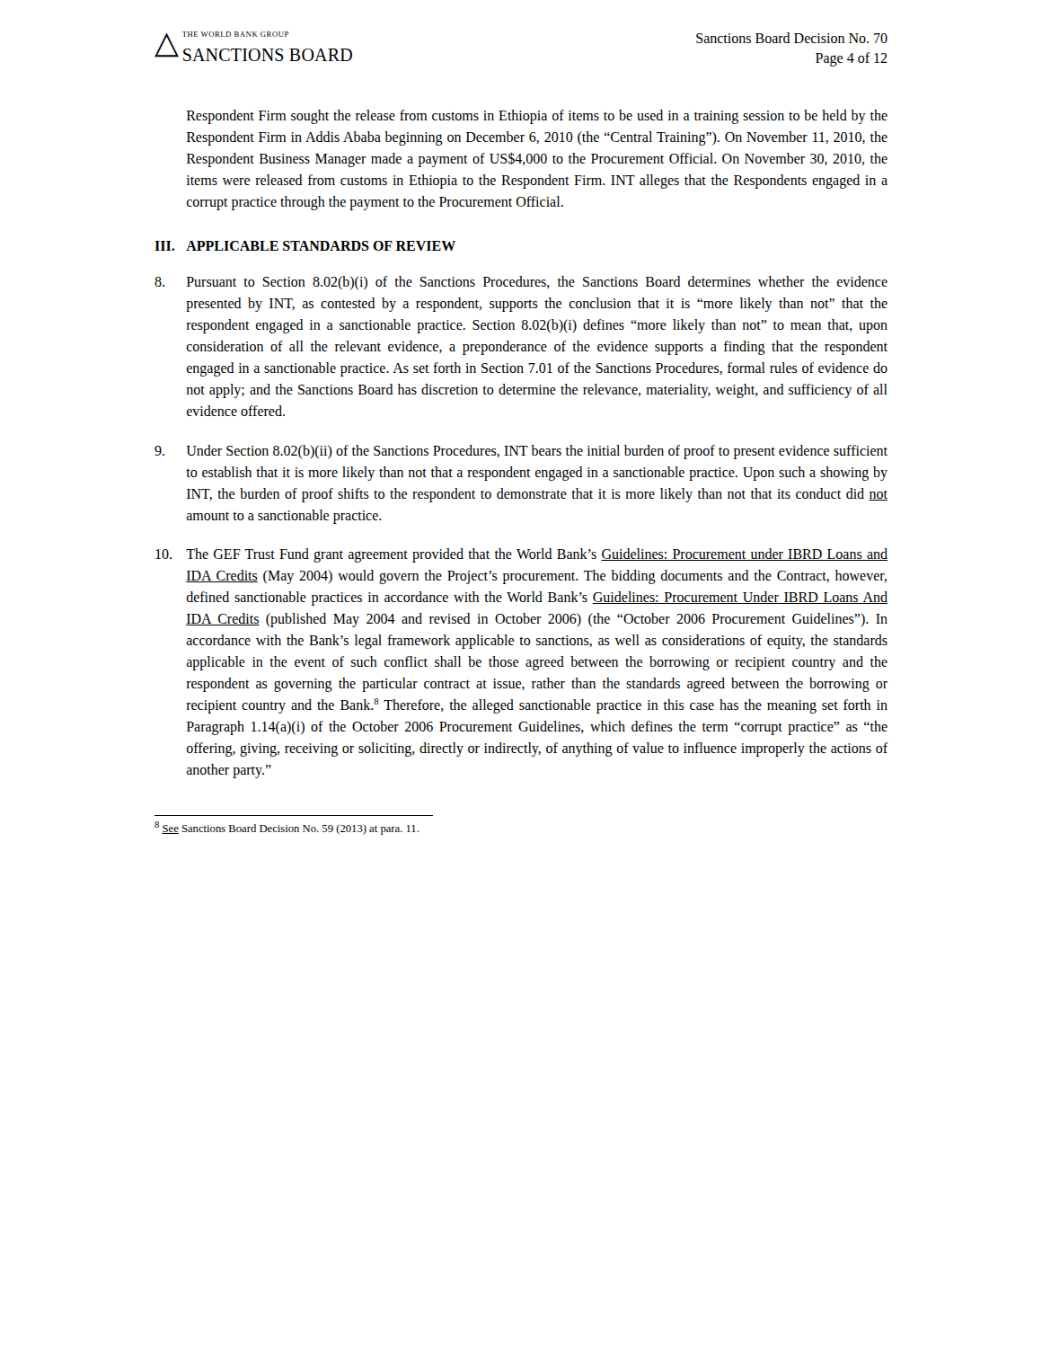△
THE WORLD BANK GROUP SANCTIONS BOARD
Sanctions Board Decision No. 70
Page 4 of 12
Respondent Firm sought the release from customs in Ethiopia of items to be used in a training session to be held by the Respondent Firm in Addis Ababa beginning on December 6, 2010 (the “Central Training”). On November 11, 2010, the Respondent Business Manager made a payment of US$4,000 to the Procurement Official. On November 30, 2010, the items were released from customs in Ethiopia to the Respondent Firm. INT alleges that the Respondents engaged in a corrupt practice through the payment to the Procurement Official.
III. APPLICABLE STANDARDS OF REVIEW
8.
Pursuant to Section 8.02(b)(i) of the Sanctions Procedures, the Sanctions Board determines whether the evidence presented by INT, as contested by a respondent, supports the conclusion that it is “more likely than not” that the respondent engaged in a sanctionable practice. Section 8.02(b)(i) defines “more likely than not” to mean that, upon consideration of all the relevant evidence, a preponderance of the evidence supports a finding that the respondent engaged in a sanctionable practice. As set forth in Section 7.01 of the Sanctions Procedures, formal rules of evidence do not apply; and the Sanctions Board has discretion to determine the relevance, materiality, weight, and sufficiency of all evidence offered.
9.
Under Section 8.02(b)(ii) of the Sanctions Procedures, INT bears the initial burden of proof to present evidence sufficient to establish that it is more likely than not that a respondent engaged in a sanctionable practice. Upon such a showing by INT, the burden of proof shifts to the respondent to demonstrate that it is more likely than not that its conduct did not amount to a sanctionable practice.
10.
The GEF Trust Fund grant agreement provided that the World Bank’s Guidelines: Procurement under IBRD Loans and IDA Credits (May 2004) would govern the Project’s procurement. The bidding documents and the Contract, however, defined sanctionable practices in accordance with the World Bank’s Guidelines: Procurement Under IBRD Loans And IDA Credits (published May 2004 and revised in October 2006) (the “October 2006 Procurement Guidelines”). In accordance with the Bank’s legal framework applicable to sanctions, as well as considerations of equity, the standards applicable in the event of such conflict shall be those agreed between the borrowing or recipient country and the respondent as governing the particular contract at issue, rather than the standards agreed between the borrowing or recipient country and the Bank.8 Therefore, the alleged sanctionable practice in this case has the meaning set forth in Paragraph 1.14(a)(i) of the October 2006 Procurement Guidelines, which defines the term “corrupt practice” as “the offering, giving, receiving or soliciting, directly or indirectly, of anything of value to influence improperly the actions of another party.”
8 See Sanctions Board Decision No. 59 (2013) at para. 11.